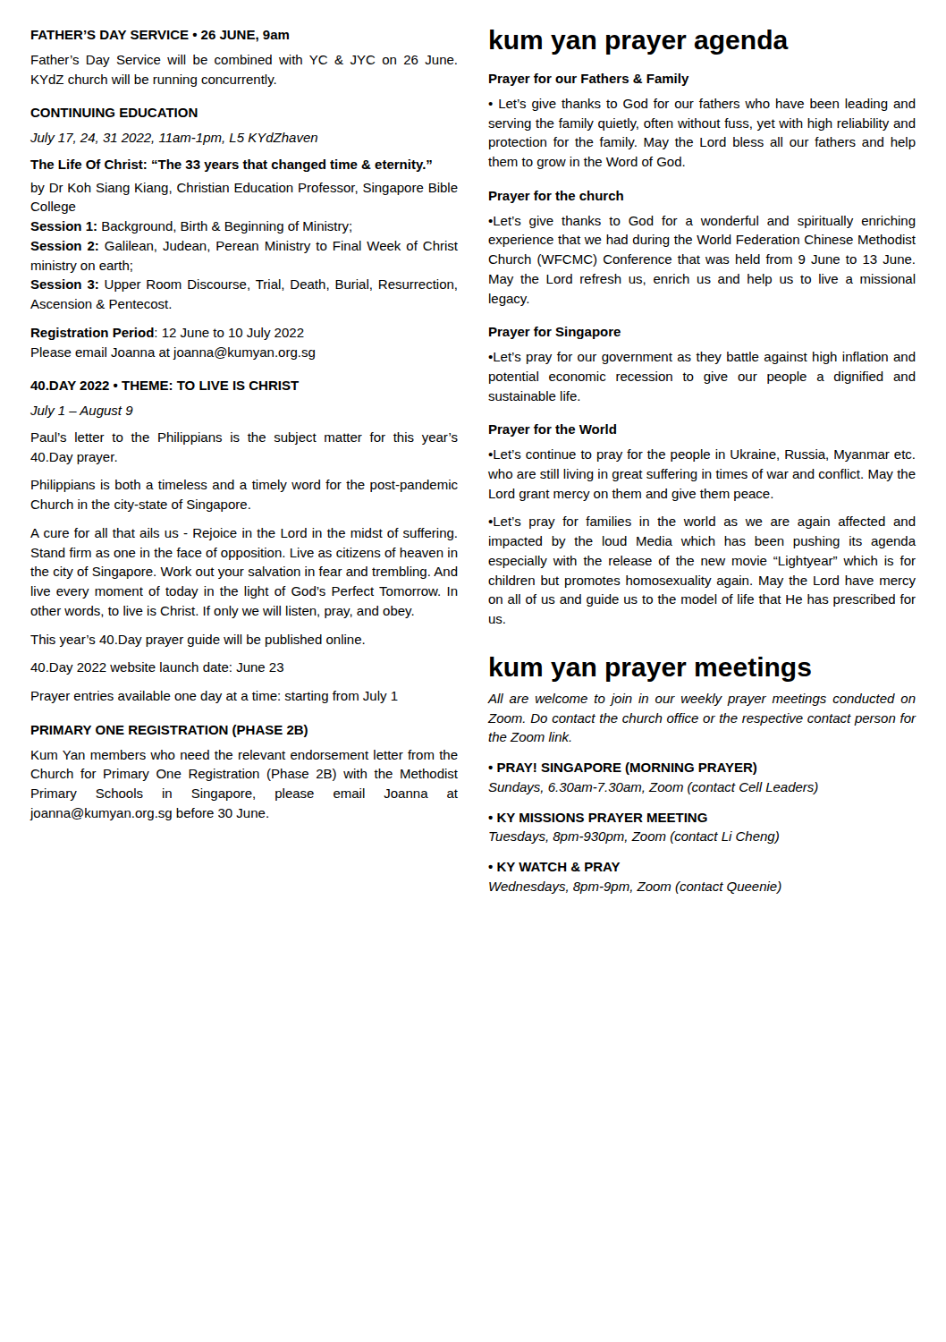FATHER’S DAY SERVICE • 26 JUNE, 9am
Father’s Day Service will be combined with YC & JYC on 26 June. KYdZ church will be running concurrently.
CONTINUING EDUCATION
July 17, 24, 31 2022, 11am-1pm, L5 KYdZhaven
The Life Of Christ: “The 33 years that changed time & eternity.”
by Dr Koh Siang Kiang, Christian Education Professor, Singapore Bible College
Session 1: Background, Birth & Beginning of Ministry;
Session 2: Galilean, Judean, Perean Ministry to Final Week of Christ ministry on earth;
Session 3: Upper Room Discourse, Trial, Death, Burial, Resurrection, Ascension & Pentecost.
Registration Period: 12 June to 10 July 2022
Please email Joanna at joanna@kumyan.org.sg
40.DAY 2022 • THEME: TO LIVE IS CHRIST
July 1 – August 9
Paul’s letter to the Philippians is the subject matter for this year’s 40.Day prayer.
Philippians is both a timeless and a timely word for the post-pandemic Church in the city-state of Singapore.
A cure for all that ails us - Rejoice in the Lord in the midst of suffering. Stand firm as one in the face of opposition. Live as citizens of heaven in the city of Singapore. Work out your salvation in fear and trembling. And live every moment of today in the light of God’s Perfect Tomorrow. In other words, to live is Christ. If only we will listen, pray, and obey.
This year’s 40.Day prayer guide will be published online.
40.Day 2022 website launch date: June 23
Prayer entries available one day at a time: starting from July 1
PRIMARY ONE REGISTRATION (PHASE 2B)
Kum Yan members who need the relevant endorsement letter from the Church for Primary One Registration (Phase 2B) with the Methodist Primary Schools in Singapore, please email Joanna at joanna@kumyan.org.sg before 30 June.
kum yan prayer agenda
Prayer for our Fathers & Family
• Let’s give thanks to God for our fathers who have been leading and serving the family quietly, often without fuss, yet with high reliability and protection for the family. May the Lord bless all our fathers and help them to grow in the Word of God.
Prayer for the church
•Let’s give thanks to God for a wonderful and spiritually enriching experience that we had during the World Federation Chinese Methodist Church (WFCMC) Conference that was held from 9 June to 13 June. May the Lord refresh us, enrich us and help us to live a missional legacy.
Prayer for Singapore
•Let’s pray for our government as they battle against high inflation and potential economic recession to give our people a dignified and sustainable life.
Prayer for the World
•Let’s continue to pray for the people in Ukraine, Russia, Myanmar etc. who are still living in great suffering in times of war and conflict. May the Lord grant mercy on them and give them peace.
•Let’s pray for families in the world as we are again affected and impacted by the loud Media which has been pushing its agenda especially with the release of the new movie “Lightyear” which is for children but promotes homosexuality again. May the Lord have mercy on all of us and guide us to the model of life that He has prescribed for us.
kum yan prayer meetings
All are welcome to join in our weekly prayer meetings conducted on Zoom. Do contact the church office or the respective contact person for the Zoom link.
• PRAY! SINGAPORE (MORNING PRAYER)
Sundays, 6.30am-7.30am, Zoom (contact Cell Leaders)
• KY MISSIONS PRAYER MEETING
Tuesdays, 8pm-930pm, Zoom (contact Li Cheng)
• KY WATCH & PRAY
Wednesdays, 8pm-9pm, Zoom (contact Queenie)